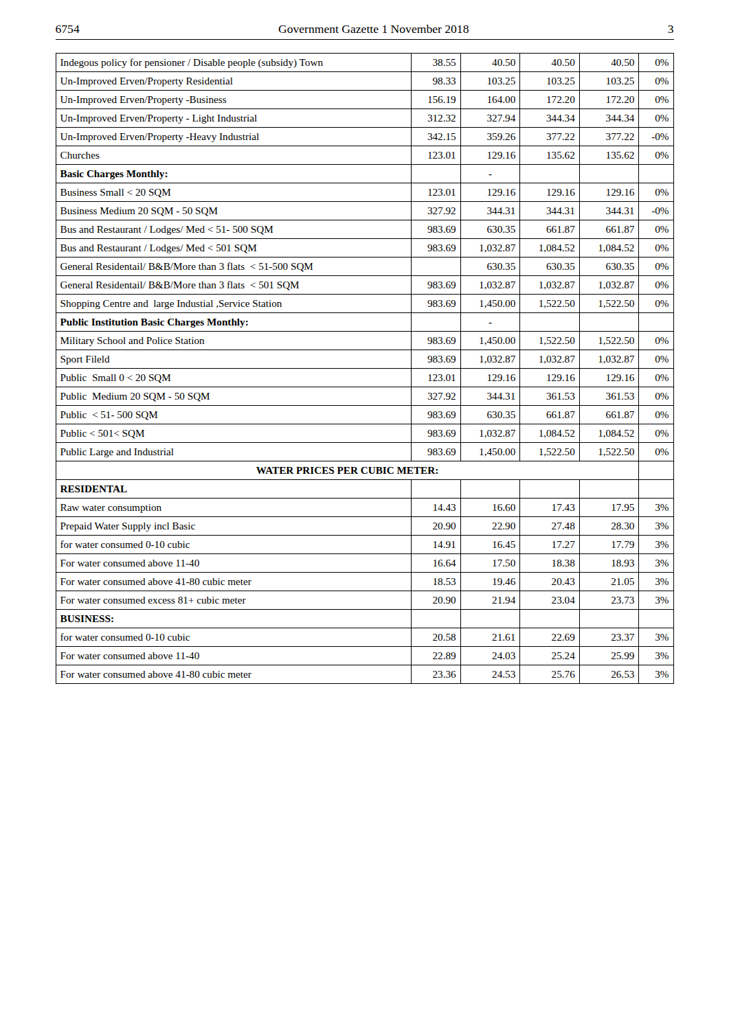6754 Government Gazette 1 November 2018 3
| Indegous policy for pensioner / Disable people (subsidy) Town | 38.55 | 40.50 | 40.50 | 40.50 | 0% |
| Un-Improved Erven/Property Residential | 98.33 | 103.25 | 103.25 | 103.25 | 0% |
| Un-Improved Erven/Property -Business | 156.19 | 164.00 | 172.20 | 172.20 | 0% |
| Un-Improved Erven/Property - Light Industrial | 312.32 | 327.94 | 344.34 | 344.34 | 0% |
| Un-Improved Erven/Property -Heavy Industrial | 342.15 | 359.26 | 377.22 | 377.22 | -0% |
| Churches | 123.01 | 129.16 | 135.62 | 135.62 | 0% |
| Basic Charges Monthly: | | - | | | |
| Business Small < 20 SQM | 123.01 | 129.16 | 129.16 | 129.16 | 0% |
| Business Medium 20 SQM - 50 SQM | 327.92 | 344.31 | 344.31 | 344.31 | -0% |
| Bus and Restaurant / Lodges/ Med < 51- 500 SQM | 983.69 | 630.35 | 661.87 | 661.87 | 0% |
| Bus and Restaurant / Lodges/ Med < 501 SQM | 983.69 | 1,032.87 | 1,084.52 | 1,084.52 | 0% |
| General Residentail/ B&B/More than 3 flats < 51-500 SQM | | 630.35 | 630.35 | 630.35 | 0% |
| General Residentail/ B&B/More than 3 flats < 501 SQM | 983.69 | 1,032.87 | 1,032.87 | 1,032.87 | 0% |
| Shopping Centre and large Industial ,Service Station | 983.69 | 1,450.00 | 1,522.50 | 1,522.50 | 0% |
| Public Institution Basic Charges Monthly: | | - | | | |
| Military School and Police Station | 983.69 | 1,450.00 | 1,522.50 | 1,522.50 | 0% |
| Sport Fileld | 983.69 | 1,032.87 | 1,032.87 | 1,032.87 | 0% |
| Public Small 0 < 20 SQM | 123.01 | 129.16 | 129.16 | 129.16 | 0% |
| Public Medium 20 SQM - 50 SQM | 327.92 | 344.31 | 361.53 | 361.53 | 0% |
| Public < 51- 500 SQM | 983.69 | 630.35 | 661.87 | 661.87 | 0% |
| Public < 501< SQM | 983.69 | 1,032.87 | 1,084.52 | 1,084.52 | 0% |
| Public Large and Industrial | 983.69 | 1,450.00 | 1,522.50 | 1,522.50 | 0% |
| WATER PRICES PER CUBIC METER: | |
| RESIDENTAL | | | | | |
| Raw water consumption | 14.43 | 16.60 | 17.43 | 17.95 | 3% |
| Prepaid Water Supply incl Basic | 20.90 | 22.90 | 27.48 | 28.30 | 3% |
| for water consumed 0-10 cubic | 14.91 | 16.45 | 17.27 | 17.79 | 3% |
| For water consumed above 11-40 | 16.64 | 17.50 | 18.38 | 18.93 | 3% |
| For water consumed above 41-80 cubic meter | 18.53 | 19.46 | 20.43 | 21.05 | 3% |
| For water consumed excess 81+ cubic meter | 20.90 | 21.94 | 23.04 | 23.73 | 3% |
| BUSINESS: | | | | | |
| for water consumed 0-10 cubic | 20.58 | 21.61 | 22.69 | 23.37 | 3% |
| For water consumed above 11-40 | 22.89 | 24.03 | 25.24 | 25.99 | 3% |
| For water consumed above 41-80 cubic meter | 23.36 | 24.53 | 25.76 | 26.53 | 3% |